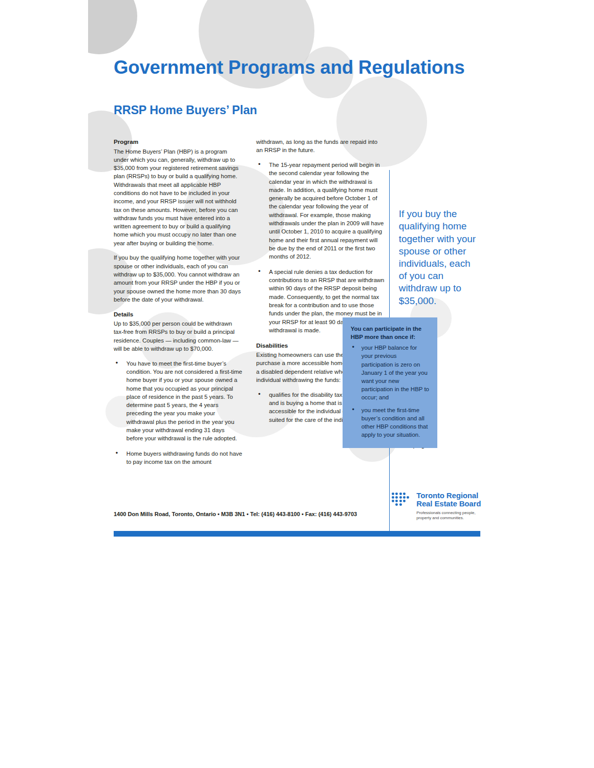Government Programs and Regulations
RRSP Home Buyers’ Plan
Program
The Home Buyers’ Plan (HBP) is a program under which you can, generally, withdraw up to $35,000 from your registered retirement savings plan (RRSPs) to buy or build a qualifying home. Withdrawals that meet all applicable HBP conditions do not have to be included in your income, and your RRSP issuer will not withhold tax on these amounts. However, before you can withdraw funds you must have entered into a written agreement to buy or build a qualifying home which you must occupy no later than one year after buying or building the home.
If you buy the qualifying home together with your spouse or other individuals, each of you can withdraw up to $35,000. You cannot withdraw an amount from your RRSP under the HBP if you or your spouse owned the home more than 30 days before the date of your withdrawal.
Details
Up to $35,000 per person could be withdrawn tax-free from RRSPs to buy or build a principal residence. Couples — including common-law — will be able to withdraw up to $70,000.
You have to meet the first-time buyer’s condition. You are not considered a first-time home buyer if you or your spouse owned a home that you occupied as your principal place of residence in the past 5 years. To determine past 5 years, the 4 years preceding the year you make your withdrawal plus the period in the year you make your withdrawal ending 31 days before your withdrawal is the rule adopted.
Home buyers withdrawing funds do not have to pay income tax on the amount
withdrawn, as long as the funds are repaid into an RRSP in the future.
The 15-year repayment period will begin in the second calendar year following the calendar year in which the withdrawal is made. In addition, a qualifying home must generally be acquired before October 1 of the calendar year following the year of withdrawal. For example, those making withdrawals under the plan in 2009 will have until October 1, 2010 to acquire a qualifying home and their first annual repayment will be due by the end of 2011 or the first two months of 2012.
A special rule denies a tax deduction for contributions to an RRSP that are withdrawn within 90 days of the RRSP deposit being made. Consequently, to get the normal tax break for a contribution and to use those funds under the plan, the money must be in your RRSP for at least 90 days before a withdrawal is made.
Disabilities
Existing homeowners can use the HBP to purchase a more accessible home or a home for a disabled dependent relative where the individual withdrawing the funds:
qualifies for the disability tax credit (DTC) and is buying a home that is more accessible for the individual or is better suited for the care of the individual;
If you buy the qualifying home together with your spouse or other individuals, each of you can withdraw up to $35,000.
You can participate in the HBP more than once if:
your HBP balance for your previous participation is zero on January 1 of the year you want your new participation in the HBP to occur; and
you meet the first-time buyer’s condition and all other HBP conditions that apply to your situation.
See page 2
Toronto Regional
Real Estate Board
Professionals connecting people,
property and communities.
1400 Don Mills Road, Toronto, Ontario • M3B 3N1 • Tel: (416) 443-8100 • Fax: (416) 443-9703
08/20